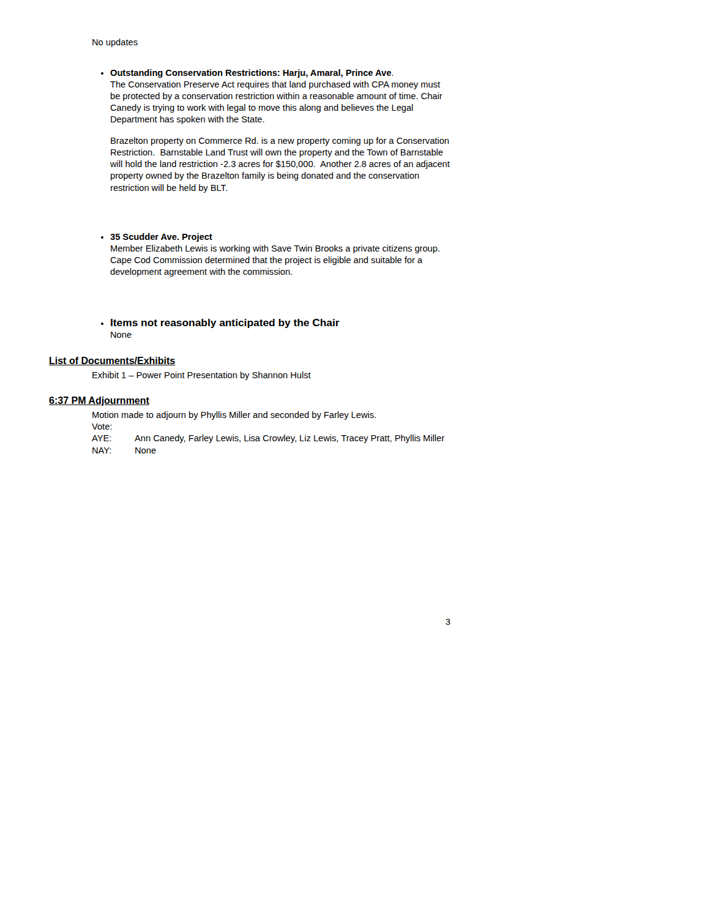No updates
Outstanding Conservation Restrictions: Harju, Amaral, Prince Ave.
The Conservation Preserve Act requires that land purchased with CPA money must be protected by a conservation restriction within a reasonable amount of time. Chair Canedy is trying to work with legal to move this along and believes the Legal Department has spoken with the State.
Brazelton property on Commerce Rd. is a new property coming up for a Conservation Restriction. Barnstable Land Trust will own the property and the Town of Barnstable will hold the land restriction -2.3 acres for $150,000. Another 2.8 acres of an adjacent property owned by the Brazelton family is being donated and the conservation restriction will be held by BLT.
35 Scudder Ave. Project
Member Elizabeth Lewis is working with Save Twin Brooks a private citizens group. Cape Cod Commission determined that the project is eligible and suitable for a development agreement with the commission.
Items not reasonably anticipated by the Chair
None
List of Documents/Exhibits
Exhibit 1 – Power Point Presentation by Shannon Hulst
6:37 PM Adjournment
Motion made to adjourn by Phyllis Miller and seconded by Farley Lewis.
Vote:
| AYE: | Ann Canedy, Farley Lewis, Lisa Crowley, Liz Lewis, Tracey Pratt, Phyllis Miller |
| NAY: | None |
3